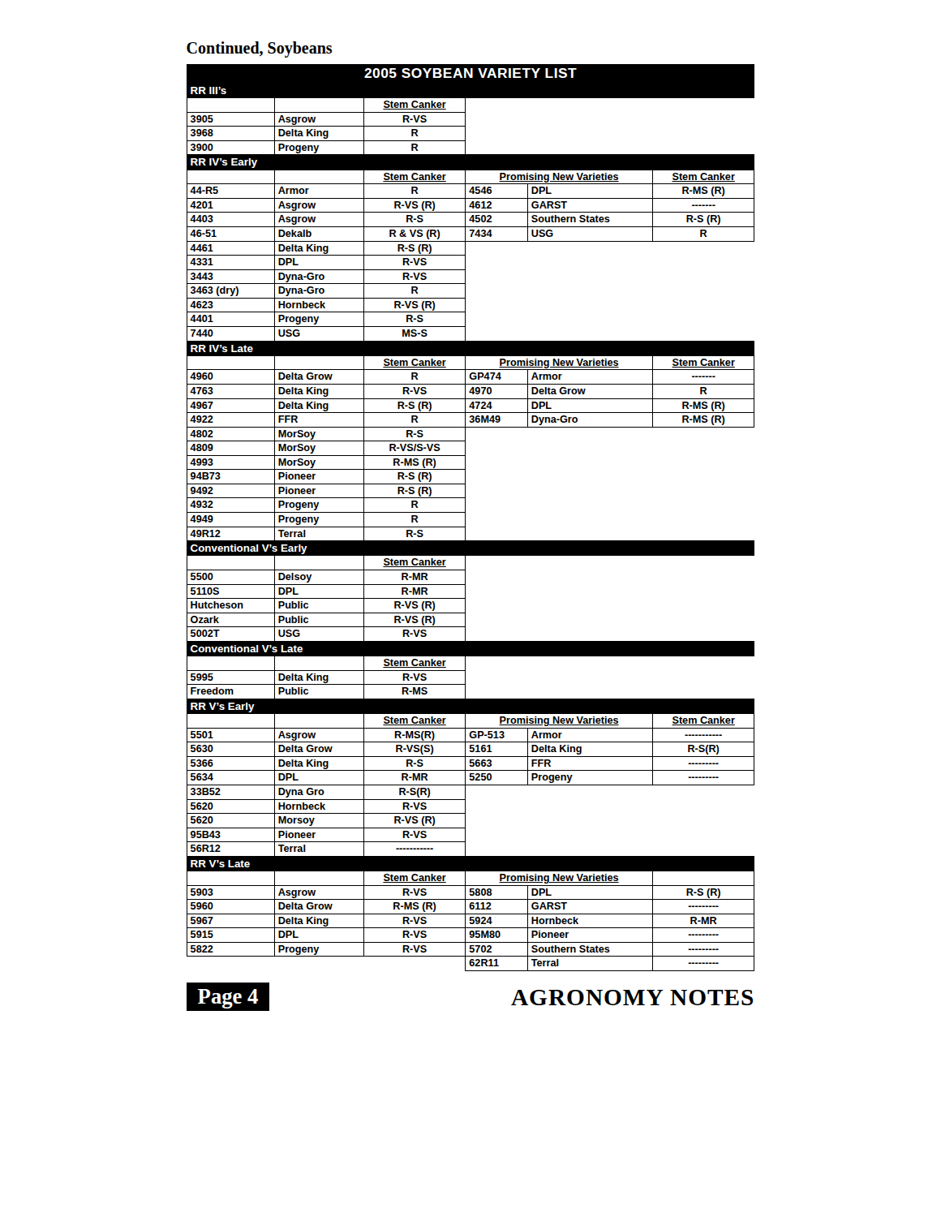Continued, Soybeans
| 2005 SOYBEAN VARIETY LIST |
| RR III’s |
| | | Stem Canker | | | |
| 3905 | Asgrow | R-VS | | | |
| 3968 | Delta King | R | | | |
| 3900 | Progeny | R | | | |
| RR IV’s Early |
| | | Stem Canker | Promising New Varieties | Stem Canker |
| 44-R5 | Armor | R | 4546 | DPL | R-MS (R) |
| 4201 | Asgrow | R-VS (R) | 4612 | GARST | ------- |
| 4403 | Asgrow | R-S | 4502 | Southern States | R-S (R) |
| 46-51 | Dekalb | R & VS (R) | 7434 | USG | R |
| 4461 | Delta King | R-S (R) | | | |
| 4331 | DPL | R-VS | | | |
| 3443 | Dyna-Gro | R-VS | | | |
| 3463 (dry) | Dyna-Gro | R | | | |
| 4623 | Hornbeck | R-VS (R) | | | |
| 4401 | Progeny | R-S | | | |
| 7440 | USG | MS-S | | | |
| RR IV’s Late |
| | | Stem Canker | Promising New Varieties | Stem Canker |
| 4960 | Delta Grow | R | GP474 | Armor | ------- |
| 4763 | Delta King | R-VS | 4970 | Delta Grow | R |
| 4967 | Delta King | R-S (R) | 4724 | DPL | R-MS (R) |
| 4922 | FFR | R | 36M49 | Dyna-Gro | R-MS (R) |
| 4802 | MorSoy | R-S | | | |
| 4809 | MorSoy | R-VS/S-VS | | | |
| 4993 | MorSoy | R-MS (R) | | | |
| 94B73 | Pioneer | R-S (R) | | | |
| 9492 | Pioneer | R-S (R) | | | |
| 4932 | Progeny | R | | | |
| 4949 | Progeny | R | | | |
| 49R12 | Terral | R-S | | | |
| Conventional V’s Early |
| | | Stem Canker | | | |
| 5500 | Delsoy | R-MR | | | |
| 5110S | DPL | R-MR | | | |
| Hutcheson | Public | R-VS (R) | | | |
| Ozark | Public | R-VS (R) | | | |
| 5002T | USG | R-VS | | | |
| Conventional V’s Late |
| | | Stem Canker | | | |
| 5995 | Delta King | R-VS | | | |
| Freedom | Public | R-MS | | | |
| RR V’s Early |
| | | Stem Canker | Promising New Varieties | Stem Canker |
| 5501 | Asgrow | R-MS(R) | GP-513 | Armor | ----------- |
| 5630 | Delta Grow | R-VS(S) | 5161 | Delta King | R-S(R) |
| 5366 | Delta King | R-S | 5663 | FFR | --------- |
| 5634 | DPL | R-MR | 5250 | Progeny | --------- |
| 33B52 | Dyna Gro | R-S(R) | | | |
| 5620 | Hornbeck | R-VS | | | |
| 5620 | Morsoy | R-VS (R) | | | |
| 95B43 | Pioneer | R-VS | | | |
| 56R12 | Terral | ----------- | | | |
| RR V’s Late |
| | | Stem Canker | Promising New Varieties | |
| 5903 | Asgrow | R-VS | 5808 | DPL | R-S (R) |
| 5960 | Delta Grow | R-MS (R) | 6112 | GARST | --------- |
| 5967 | Delta King | R-VS | 5924 | Hornbeck | R-MR |
| 5915 | DPL | R-VS | 95M80 | Pioneer | --------- |
| 5822 | Progeny | R-VS | 5702 | Southern States | --------- |
| | | | 62R11 | Terral | --------- |
Page 4
AGRONOMY NOTES